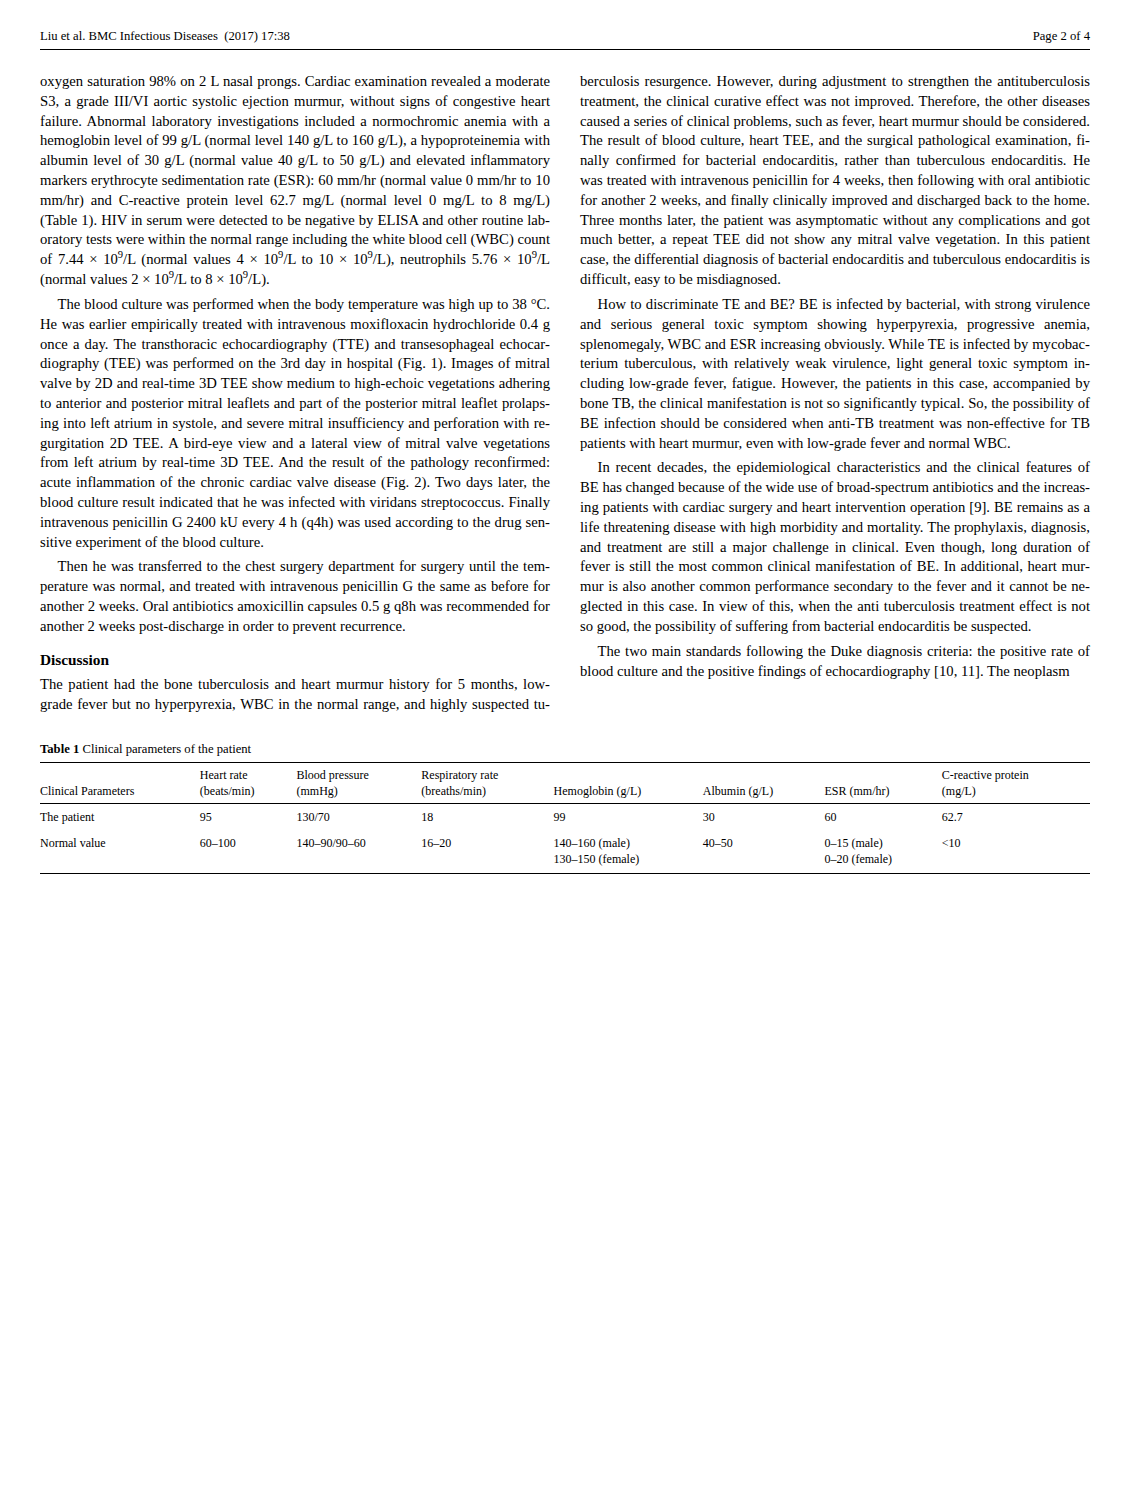Liu et al. BMC Infectious Diseases (2017) 17:38 Page 2 of 4
oxygen saturation 98% on 2 L nasal prongs. Cardiac examination revealed a moderate S3, a grade III/VI aortic systolic ejection murmur, without signs of congestive heart failure. Abnormal laboratory investigations included a normochromic anemia with a hemoglobin level of 99 g/L (normal level 140 g/L to 160 g/L), a hypoproteinemia with albumin level of 30 g/L (normal value 40 g/L to 50 g/L) and elevated inflammatory markers erythrocyte sedimentation rate (ESR): 60 mm/hr (normal value 0 mm/hr to 10 mm/hr) and C-reactive protein level 62.7 mg/L (normal level 0 mg/L to 8 mg/L) (Table 1). HIV in serum were detected to be negative by ELISA and other routine laboratory tests were within the normal range including the white blood cell (WBC) count of 7.44 × 109/L (normal values 4 × 109/L to 10 × 109/L), neutrophils 5.76 × 109/L (normal values 2 × 109/L to 8 × 109/L).
The blood culture was performed when the body temperature was high up to 38 °C. He was earlier empirically treated with intravenous moxifloxacin hydrochloride 0.4 g once a day. The transthoracic echocardiography (TTE) and transesophageal echocardiography (TEE) was performed on the 3rd day in hospital (Fig. 1). Images of mitral valve by 2D and real-time 3D TEE show medium to high-echoic vegetations adhering to anterior and posterior mitral leaflets and part of the posterior mitral leaflet prolapsing into left atrium in systole, and severe mitral insufficiency and perforation with regurgitation 2D TEE. A bird-eye view and a lateral view of mitral valve vegetations from left atrium by real-time 3D TEE. And the result of the pathology reconfirmed: acute inflammation of the chronic cardiac valve disease (Fig. 2). Two days later, the blood culture result indicated that he was infected with viridans streptococcus. Finally intravenous penicillin G 2400 kU every 4 h (q4h) was used according to the drug sensitive experiment of the blood culture.
Then he was transferred to the chest surgery department for surgery until the temperature was normal, and treated with intravenous penicillin G the same as before for another 2 weeks. Oral antibiotics amoxicillin capsules 0.5 g q8h was recommended for another 2 weeks post-discharge in order to prevent recurrence.
Discussion
The patient had the bone tuberculosis and heart murmur history for 5 months, low-grade fever but no hyperpyrexia, WBC in the normal range, and highly suspected tuberculosis resurgence. However, during adjustment to strengthen the antituberculosis treatment, the clinical curative effect was not improved. Therefore, the other diseases caused a series of clinical problems, such as fever, heart murmur should be considered. The result of blood culture, heart TEE, and the surgical pathological examination, finally confirmed for bacterial endocarditis, rather than tuberculous endocarditis. He was treated with intravenous penicillin for 4 weeks, then following with oral antibiotic for another 2 weeks, and finally clinically improved and discharged back to the home. Three months later, the patient was asymptomatic without any complications and got much better, a repeat TEE did not show any mitral valve vegetation. In this patient case, the differential diagnosis of bacterial endocarditis and tuberculous endocarditis is difficult, easy to be misdiagnosed.
How to discriminate TE and BE? BE is infected by bacterial, with strong virulence and serious general toxic symptom showing hyperpyrexia, progressive anemia, splenomegaly, WBC and ESR increasing obviously. While TE is infected by mycobacterium tuberculous, with relatively weak virulence, light general toxic symptom including low-grade fever, fatigue. However, the patients in this case, accompanied by bone TB, the clinical manifestation is not so significantly typical. So, the possibility of BE infection should be considered when anti-TB treatment was non-effective for TB patients with heart murmur, even with low-grade fever and normal WBC.
In recent decades, the epidemiological characteristics and the clinical features of BE has changed because of the wide use of broad-spectrum antibiotics and the increasing patients with cardiac surgery and heart intervention operation [9]. BE remains as a life threatening disease with high morbidity and mortality. The prophylaxis, diagnosis, and treatment are still a major challenge in clinical. Even though, long duration of fever is still the most common clinical manifestation of BE. In additional, heart murmur is also another common performance secondary to the fever and it cannot be neglected in this case. In view of this, when the anti tuberculosis treatment effect is not so good, the possibility of suffering from bacterial endocarditis be suspected.
The two main standards following the Duke diagnosis criteria: the positive rate of blood culture and the positive findings of echocardiography [10, 11]. The neoplasm
Table 1 Clinical parameters of the patient
| Clinical Parameters | Heart rate (beats/min) | Blood pressure (mmHg) | Respiratory rate (breaths/min) | Hemoglobin (g/L) | Albumin (g/L) | ESR (mm/hr) | C-reactive protein (mg/L) |
| --- | --- | --- | --- | --- | --- | --- | --- |
| The patient | 95 | 130/70 | 18 | 99 | 30 | 60 | 62.7 |
| Normal value | 60–100 | 140–90/90–60 | 16–20 | 140–160 (male) 130–150 (female) | 40–50 | 0–15 (male) 0–20 (female) | <10 |